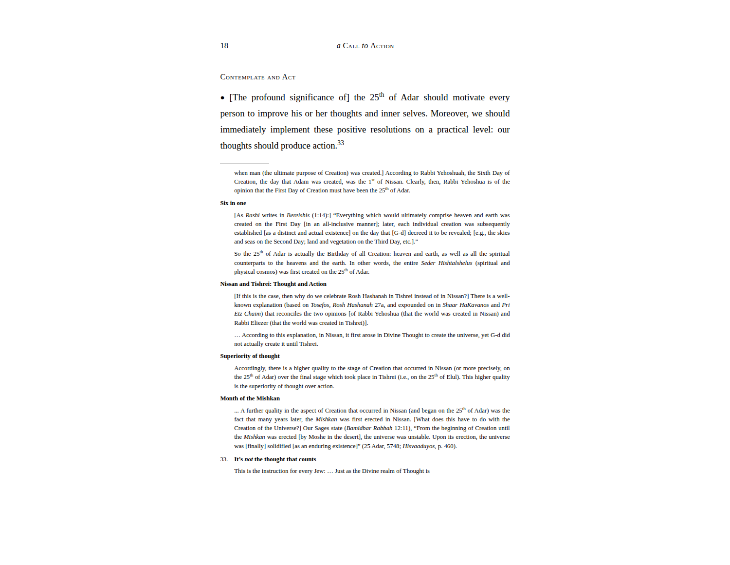18
a Call to Action
Contemplate and Act
●[The profound significance of] the 25th of Adar should motivate every person to improve his or her thoughts and inner selves. Moreover, we should immediately implement these positive resolutions on a practical level: our thoughts should produce action.33
when man (the ultimate purpose of Creation) was created.] According to Rabbi Yehoshuah, the Sixth Day of Creation, the day that Adam was created, was the 1st of Nissan. Clearly, then, Rabbi Yehoshua is of the opinion that the First Day of Creation must have been the 25th of Adar.
Six in one
[As Rashi writes in Bereishis (1:14):] “Everything which would ultimately comprise heaven and earth was created on the First Day [in an all-inclusive manner]; later, each individual creation was subsequently established [as a distinct and actual existence] on the day that [G-d] decreed it to be revealed; [e.g., the skies and seas on the Second Day; land and vegetation on the Third Day, etc.].”
So the 25th of Adar is actually the Birthday of all Creation: heaven and earth, as well as all the spiritual counterparts to the heavens and the earth. In other words, the entire Seder Hishtalshelus (spiritual and physical cosmos) was first created on the 25th of Adar.
Nissan and Tishrei: Thought and Action
[If this is the case, then why do we celebrate Rosh Hashanah in Tishrei instead of in Nissan?] There is a well-known explanation (based on Tosefos, Rosh Hashanah 27a, and expounded on in Shaar HaKavanos and Pri Etz Chaim) that reconciles the two opinions [of Rabbi Yehoshua (that the world was created in Nissan) and Rabbi Eliezer (that the world was created in Tishrei)].
… According to this explanation, in Nissan, it first arose in Divine Thought to create the universe, yet G-d did not actually create it until Tishrei.
Superiority of thought
Accordingly, there is a higher quality to the stage of Creation that occurred in Nissan (or more precisely, on the 25th of Adar) over the final stage which took place in Tishrei (i.e., on the 25th of Elul). This higher quality is the superiority of thought over action.
Month of the Mishkan
... A further quality in the aspect of Creation that occurred in Nissan (and began on the 25th of Adar) was the fact that many years later, the Mishkan was first erected in Nissan. [What does this have to do with the Creation of the Universe?] Our Sages state (Bamidbar Rabbah 12:11), “From the beginning of Creation until the Mishkan was erected [by Moshe in the desert], the universe was unstable. Upon its erection, the universe was [finally] solidified [as an enduring existence]” (25 Adar, 5748; Hisvaaduyos, p. 460).
33.
It’s not the thought that counts
This is the instruction for every Jew: … Just as the Divine realm of Thought is